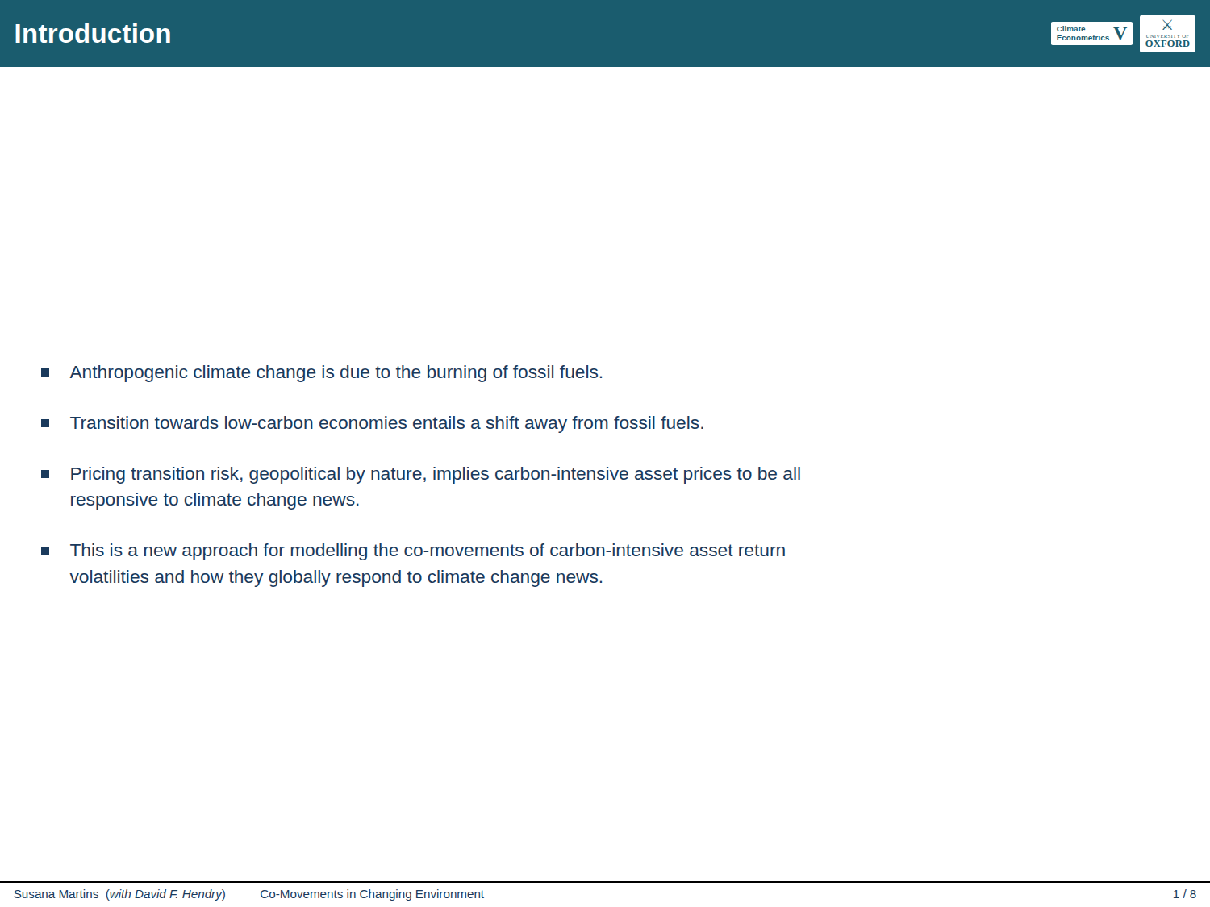Introduction
Climate
Econometrics
V
⚔ University of OXFORD
Anthropogenic climate change is due to the burning of fossil fuels.
Transition towards low-carbon economies entails a shift away from fossil fuels.
Pricing transition risk, geopolitical by nature, implies carbon-intensive asset prices to be all responsive to climate change news.
This is a new approach for modelling the co-movements of carbon-intensive asset return volatilities and how they globally respond to climate change news.
Susana Martins (with David F. Hendry) Co-Movements in Changing Environment 1 / 8